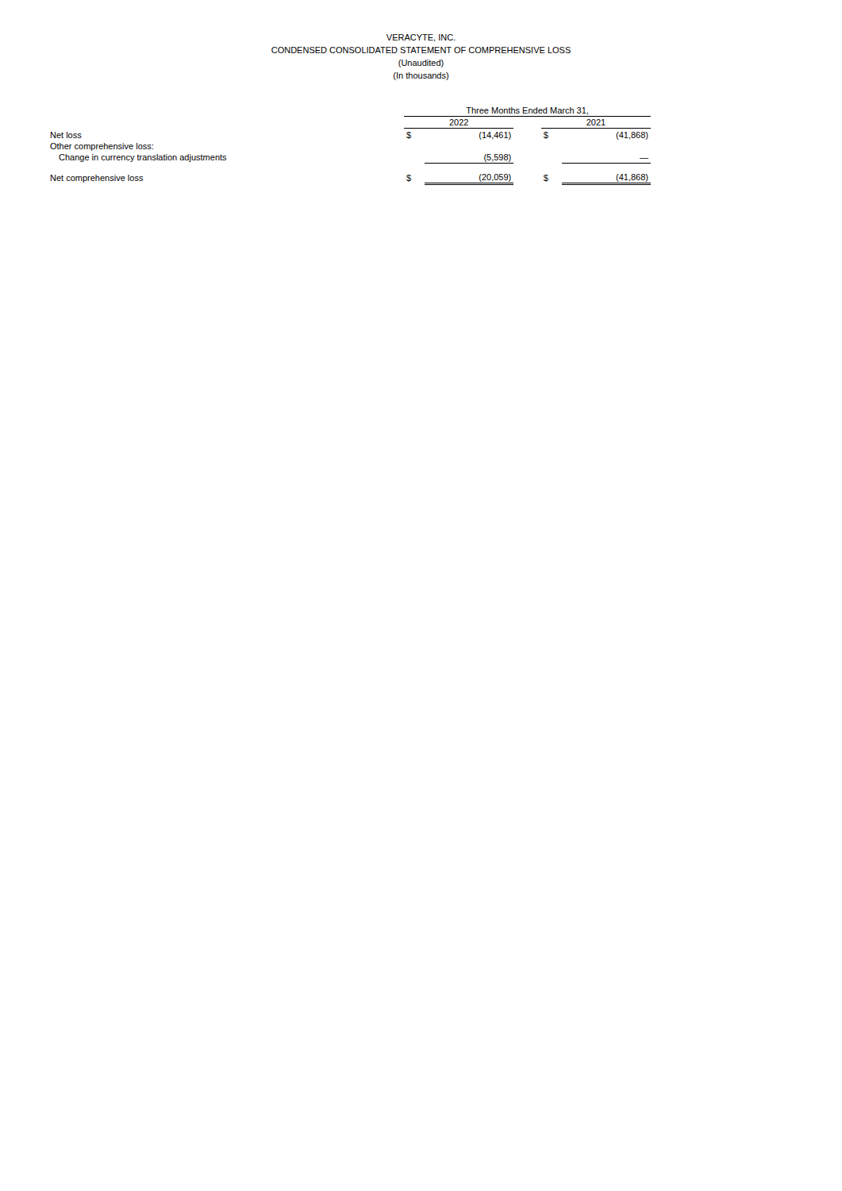VERACYTE, INC.
CONDENSED CONSOLIDATED STATEMENT OF COMPREHENSIVE LOSS
(Unaudited)
(In thousands)
| | Three Months Ended March 31, |
| | 2022 | | 2021 |
| Net loss | $ | (14,461) | | $ | (41,868) |
| Other comprehensive loss: | | | | | |
| Change in currency translation adjustments | | (5,598) | | | — |
| Net comprehensive loss | $ | (20,059) | | $ | (41,868) |